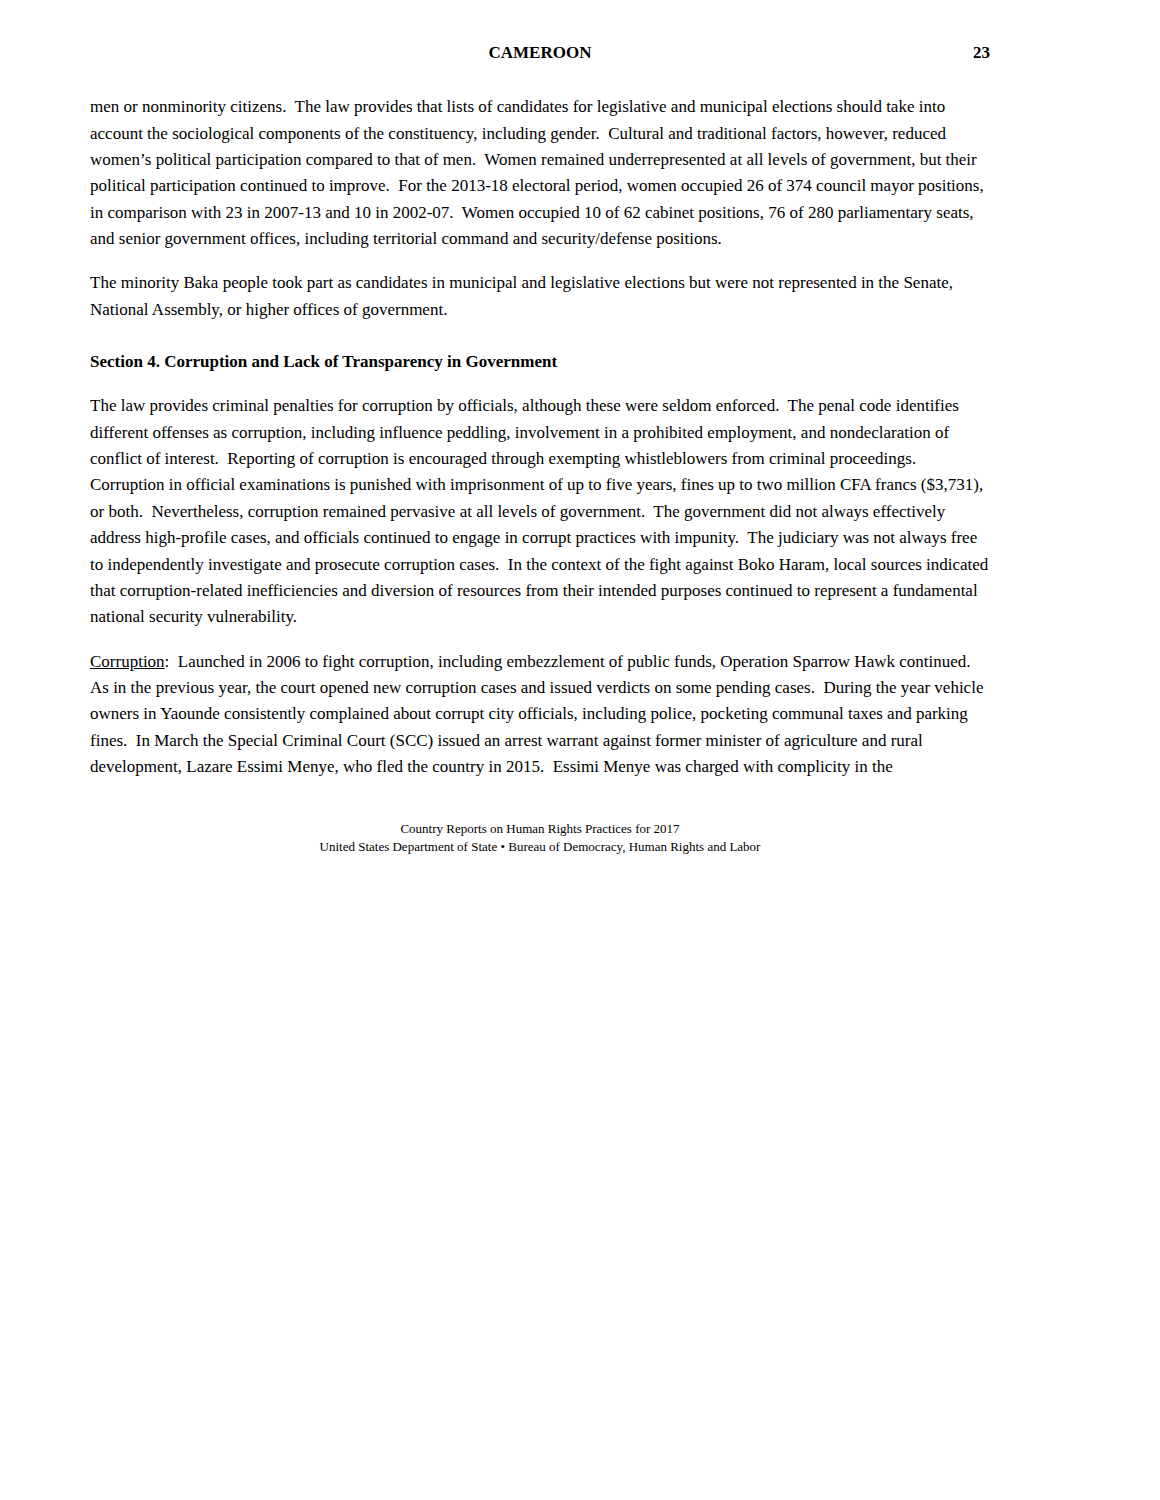CAMEROON 23
men or nonminority citizens. The law provides that lists of candidates for legislative and municipal elections should take into account the sociological components of the constituency, including gender. Cultural and traditional factors, however, reduced women’s political participation compared to that of men. Women remained underrepresented at all levels of government, but their political participation continued to improve. For the 2013-18 electoral period, women occupied 26 of 374 council mayor positions, in comparison with 23 in 2007-13 and 10 in 2002-07. Women occupied 10 of 62 cabinet positions, 76 of 280 parliamentary seats, and senior government offices, including territorial command and security/defense positions.
The minority Baka people took part as candidates in municipal and legislative elections but were not represented in the Senate, National Assembly, or higher offices of government.
Section 4. Corruption and Lack of Transparency in Government
The law provides criminal penalties for corruption by officials, although these were seldom enforced. The penal code identifies different offenses as corruption, including influence peddling, involvement in a prohibited employment, and nondeclaration of conflict of interest. Reporting of corruption is encouraged through exempting whistleblowers from criminal proceedings. Corruption in official examinations is punished with imprisonment of up to five years, fines up to two million CFA francs ($3,731), or both. Nevertheless, corruption remained pervasive at all levels of government. The government did not always effectively address high-profile cases, and officials continued to engage in corrupt practices with impunity. The judiciary was not always free to independently investigate and prosecute corruption cases. In the context of the fight against Boko Haram, local sources indicated that corruption-related inefficiencies and diversion of resources from their intended purposes continued to represent a fundamental national security vulnerability.
Corruption: Launched in 2006 to fight corruption, including embezzlement of public funds, Operation Sparrow Hawk continued. As in the previous year, the court opened new corruption cases and issued verdicts on some pending cases. During the year vehicle owners in Yaounde consistently complained about corrupt city officials, including police, pocketing communal taxes and parking fines. In March the Special Criminal Court (SCC) issued an arrest warrant against former minister of agriculture and rural development, Lazare Essimi Menye, who fled the country in 2015. Essimi Menye was charged with complicity in the
Country Reports on Human Rights Practices for 2017
United States Department of State • Bureau of Democracy, Human Rights and Labor